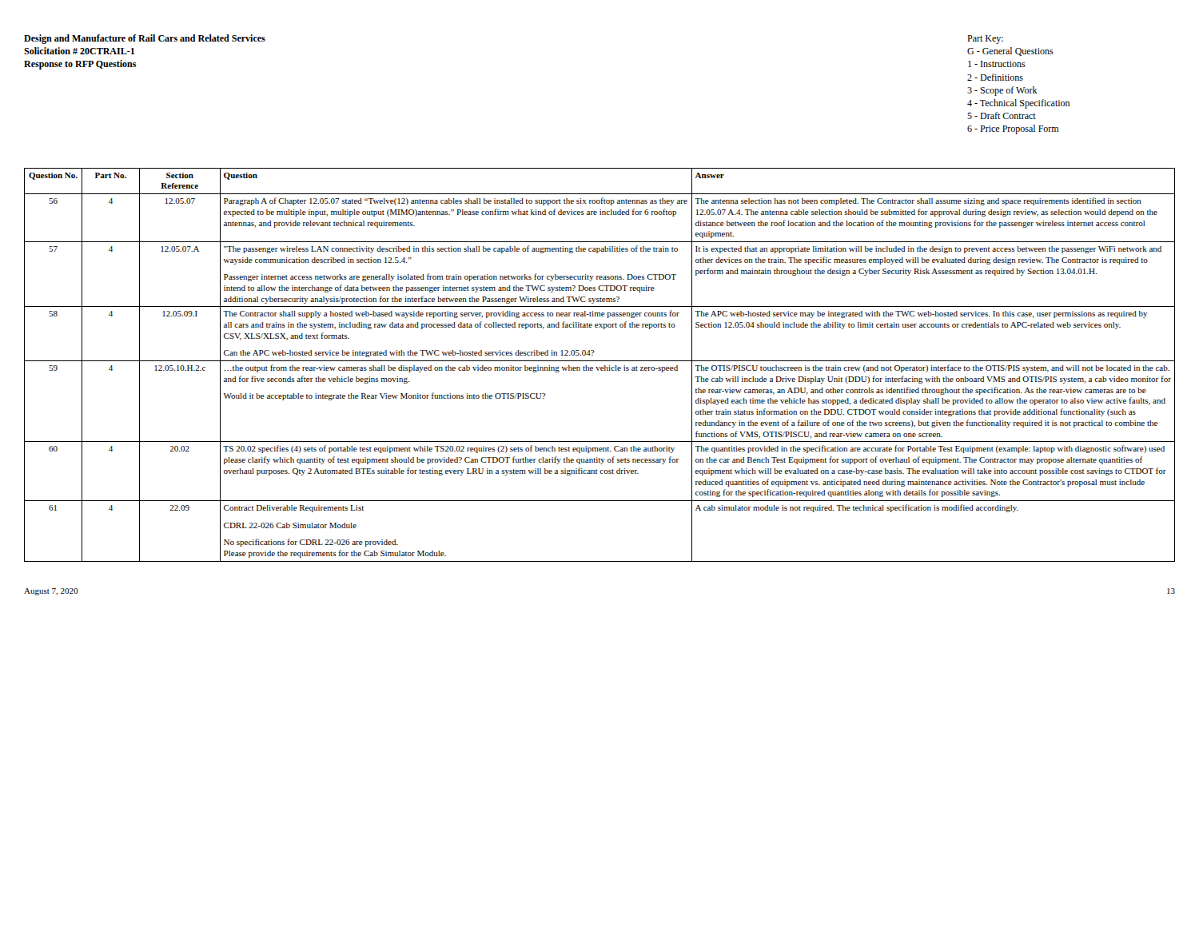Design and Manufacture of Rail Cars and Related Services
Solicitation # 20CTRAIL-1
Response to RFP Questions
Part Key:
G - General Questions
1 - Instructions
2 - Definitions
3 - Scope of Work
4 - Technical Specification
5 - Draft Contract
6 - Price Proposal Form
| Question No. | Part No. | Section Reference | Question | Answer |
| --- | --- | --- | --- | --- |
| 56 | 4 | 12.05.07 | Paragraph A of Chapter 12.05.07 stated “Twelve(12) antenna cables shall be installed to support the six rooftop antennas as they are expected to be multiple input, multiple output (MIMO)antennas.” Please confirm what kind of devices are included for 6 rooftop antennas, and provide relevant technical requirements. | The antenna selection has not been completed. The Contractor shall assume sizing and space requirements identified in section 12.05.07 A.4. The antenna cable selection should be submitted for approval during design review, as selection would depend on the distance between the roof location and the location of the mounting provisions for the passenger wireless internet access control equipment. |
| 57 | 4 | 12.05.07.A | "The passenger wireless LAN connectivity described in this section shall be capable of augmenting the capabilities of the train to wayside communication described in section 12.5.4.” Passenger internet access networks are generally isolated from train operation networks for cybersecurity reasons. Does CTDOT intend to allow the interchange of data between the passenger internet system and the TWC system? Does CTDOT require additional cybersecurity analysis/protection for the interface between the Passenger Wireless and TWC systems? | It is expected that an appropriate limitation will be included in the design to prevent access between the passenger WiFi network and other devices on the train. The specific measures employed will be evaluated during design review. The Contractor is required to perform and maintain throughout the design a Cyber Security Risk Assessment as required by Section 13.04.01.H. |
| 58 | 4 | 12.05.09.I | The Contractor shall supply a hosted web-based wayside reporting server, providing access to near real-time passenger counts for all cars and trains in the system, including raw data and processed data of collected reports, and facilitate export of the reports to CSV, XLS/XLSX, and text formats. Can the APC web-hosted service be integrated with the TWC web-hosted services described in 12.05.04? | The APC web-hosted service may be integrated with the TWC web-hosted services. In this case, user permissions as required by Section 12.05.04 should include the ability to limit certain user accounts or credentials to APC-related web services only. |
| 59 | 4 | 12.05.10.H.2.c | …the output from the rear-view cameras shall be displayed on the cab video monitor beginning when the vehicle is at zero-speed and for five seconds after the vehicle begins moving. Would it be acceptable to integrate the Rear View Monitor functions into the OTIS/PISCU? | The OTIS/PISCU touchscreen is the train crew (and not Operator) interface to the OTIS/PIS system, and will not be located in the cab. The cab will include a Drive Display Unit (DDU) for interfacing with the onboard VMS and OTIS/PIS system, a cab video monitor for the rear-view cameras, an ADU, and other controls as identified throughout the specification. As the rear-view cameras are to be displayed each time the vehicle has stopped, a dedicated display shall be provided to allow the operator to also view active faults, and other train status information on the DDU. CTDOT would consider integrations that provide additional functionality (such as redundancy in the event of a failure of one of the two screens), but given the functionality required it is not practical to combine the functions of VMS, OTIS/PISCU, and rear-view camera on one screen. |
| 60 | 4 | 20.02 | TS 20.02 specifies (4) sets of portable test equipment while TS20.02 requires (2) sets of bench test equipment. Can the authority please clarify which quantity of test equipment should be provided? Can CTDOT further clarify the quantity of sets necessary for overhaul purposes. Qty 2 Automated BTEs suitable for testing every LRU in a system will be a significant cost driver. | The quantities provided in the specification are accurate for Portable Test Equipment (example: laptop with diagnostic software) used on the car and Bench Test Equipment for support of overhaul of equipment. The Contractor may propose alternate quantities of equipment which will be evaluated on a case-by-case basis. The evaluation will take into account possible cost savings to CTDOT for reduced quantities of equipment vs. anticipated need during maintenance activities. Note the Contractor's proposal must include costing for the specification-required quantities along with details for possible savings. |
| 61 | 4 | 22.09 | Contract Deliverable Requirements List CDRL 22-026 Cab Simulator Module No specifications for CDRL 22-026 are provided. Please provide the requirements for the Cab Simulator Module. | A cab simulator module is not required. The technical specification is modified accordingly. |
August 7, 2020
13